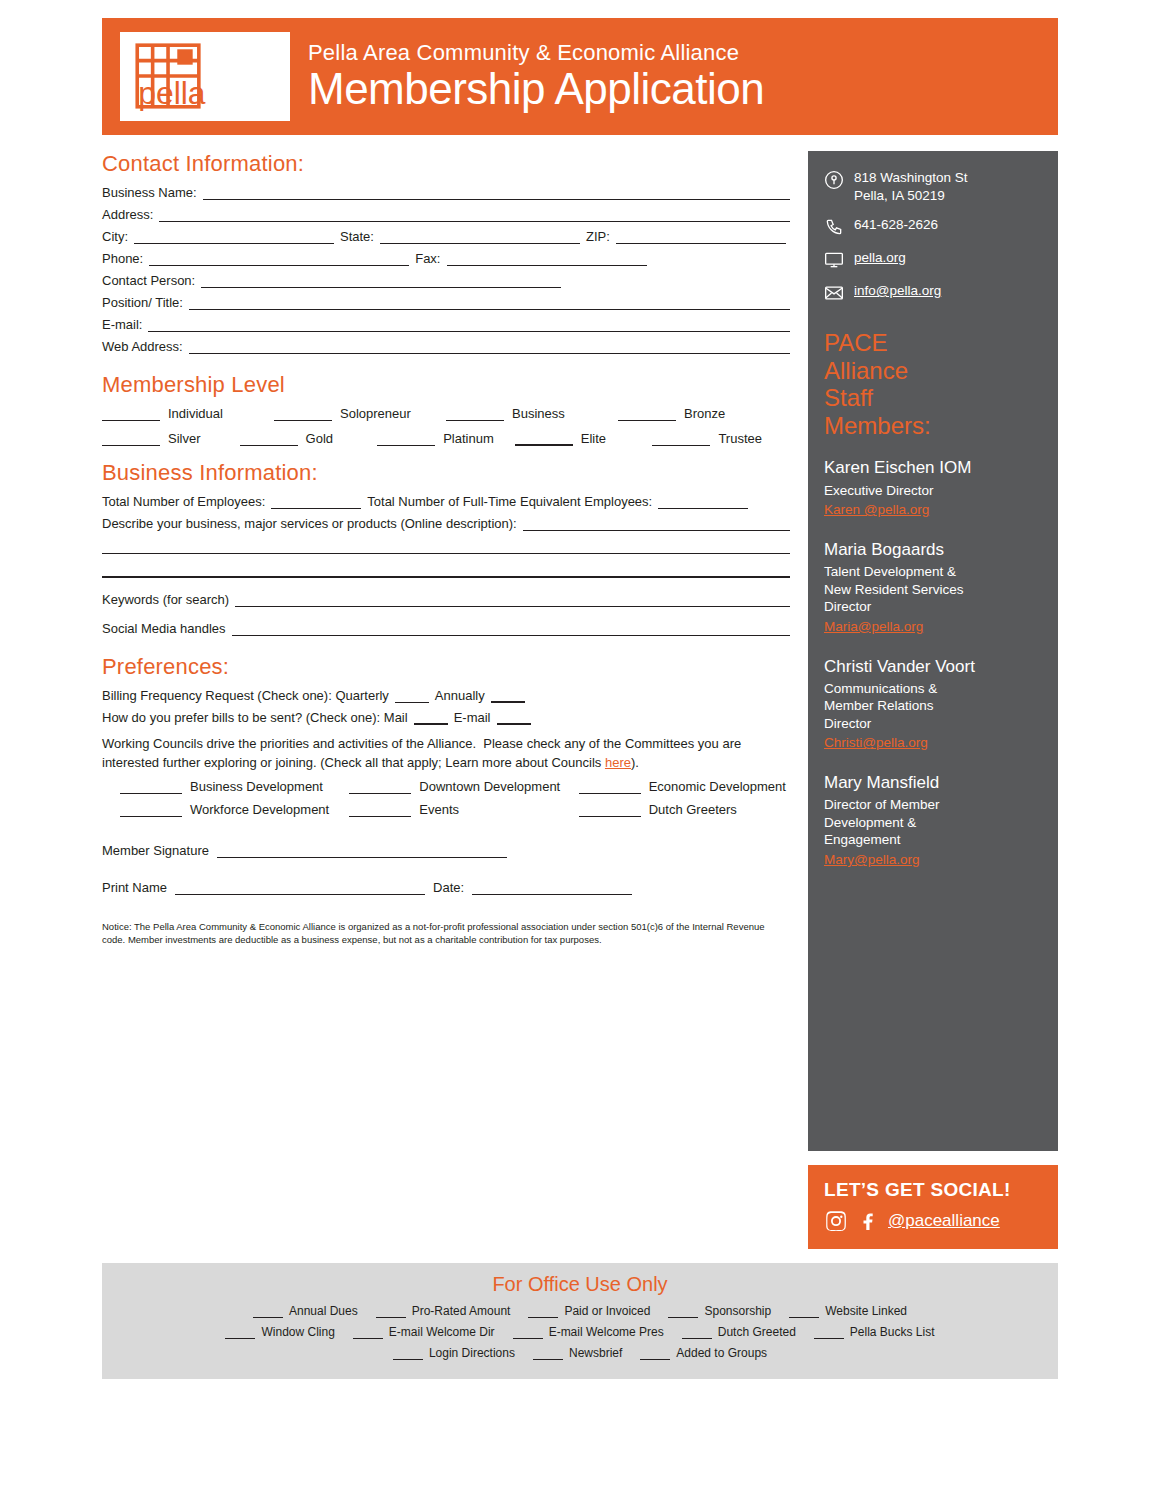pella
Pella Area Community & Economic Alliance
Membership Application
Contact Information:
Business Name:
Address:
City: State: ZIP:
Phone: Fax:
Contact Person:
Position/ Title:
E-mail:
Web Address:
Membership Level
Individual
Solopreneur
Business
Bronze
Silver
Gold
Platinum
Elite
Trustee
Business Information:
Total Number of Employees: Total Number of Full-Time Equivalent Employees:
Describe your business, major services or products (Online description):
Keywords (for search)
Social Media handles
Preferences:
Billing Frequency Request (Check one): Quarterly Annually
How do you prefer bills to be sent? (Check one): Mail E-mail
Working Councils drive the priorities and activities of the Alliance. Please check any of the Committees you are interested further exploring or joining. (Check all that apply; Learn more about Councils here).
Business Development
Downtown Development
Economic Development
Workforce Development
Events
Dutch Greeters
Member Signature
Print Name Date:
Notice: The Pella Area Community & Economic Alliance is organized as a not-for-profit professional association under section 501(c)6 of the Internal Revenue code. Member investments are deductible as a business expense, but not as a charitable contribution for tax purposes.
818 Washington St
Pella, IA 50219
641-628-2626
pella.org
info@pella.org
PACE
Alliance
Staff
Members:
Karen Eischen IOM
Executive Director
Karen @pella.org
Maria Bogaards
Talent Development &
New Resident Services
Director
Maria@pella.org
Christi Vander Voort
Communications &
Member Relations
Director
Christi@pella.org
Mary Mansfield
Director of Member
Development &
Engagement
Mary@pella.org
LET’S GET SOCIAL!
@pacealliance
For Office Use Only
Annual Dues Pro-Rated Amount Paid or Invoiced Sponsorship Website Linked
Window Cling E-mail Welcome Dir E-mail Welcome Pres Dutch Greeted Pella Bucks List
Login Directions Newsbrief Added to Groups